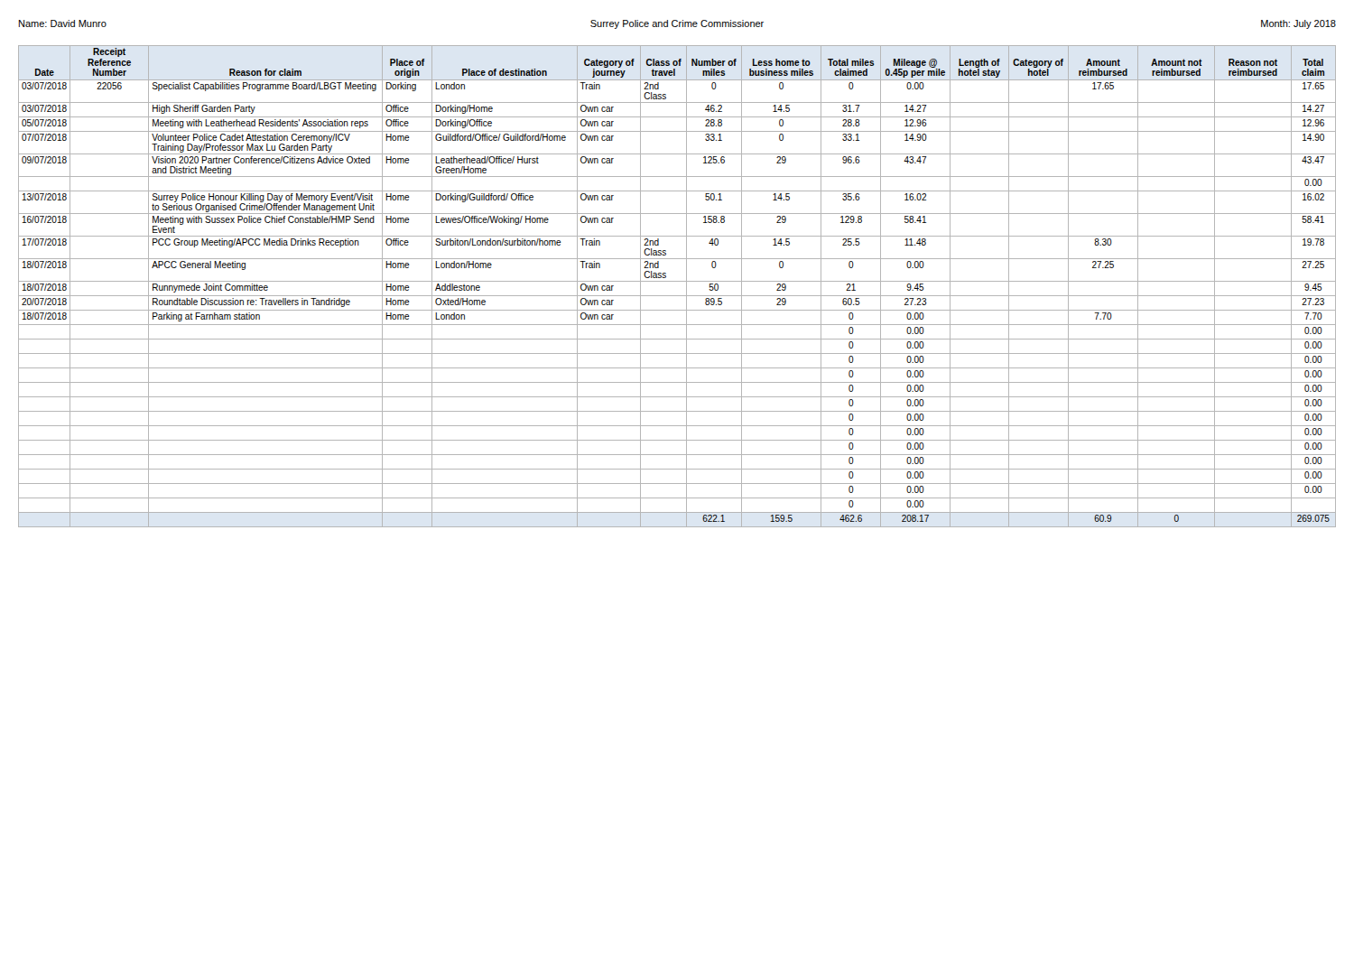Name: David Munro
Surrey Police and Crime Commissioner
Month: July 2018
| Date | Receipt Reference Number | Reason for claim | Place of origin | Place of destination | Category of journey | Class of travel | Number of miles | Less home to business miles | Total miles claimed | Mileage @ 0.45p per mile | Length of hotel stay | Category of hotel | Amount reimbursed | Amount not reimbursed | Reason not reimbursed | Total claim |
| --- | --- | --- | --- | --- | --- | --- | --- | --- | --- | --- | --- | --- | --- | --- | --- | --- |
| 03/07/2018 | 22056 | Specialist Capabilities Programme Board/LBGT Meeting | Dorking | London | Train | 2nd Class | 0 | 0 | 0 | 0.00 | | | 17.65 | | | 17.65 |
| 03/07/2018 | | High Sheriff Garden Party | Office | Dorking/Home | Own car | | 46.2 | 14.5 | 31.7 | 14.27 | | | | | | 14.27 |
| 05/07/2018 | | Meeting with Leatherhead Residents' Association reps | Office | Dorking/Office | Own car | | 28.8 | 0 | 28.8 | 12.96 | | | | | | 12.96 |
| 07/07/2018 | | Volunteer Police Cadet Attestation Ceremony/ICV Training Day/Professor Max Lu Garden Party | Home | Guildford/Office/ Guildford/Home | Own car | | 33.1 | 0 | 33.1 | 14.90 | | | | | | 14.90 |
| 09/07/2018 | | Vision 2020 Partner Conference/Citizens Advice Oxted and District Meeting | Home | Leatherhead/Office/ Hurst Green/Home | Own car | | 125.6 | 29 | 96.6 | 43.47 | | | | | | 43.47 |
| | | | | | | | | | | | | | | | | 0.00 |
| 13/07/2018 | | Surrey Police Honour Killing Day of Memory Event/Visit to Serious Organised Crime/Offender Management Unit | Home | Dorking/Guildford/ Office | Own car | | 50.1 | 14.5 | 35.6 | 16.02 | | | | | | 16.02 |
| 16/07/2018 | | Meeting with Sussex Police Chief Constable/HMP Send Event | Home | Lewes/Office/Woking/ Home | Own car | | 158.8 | 29 | 129.8 | 58.41 | | | | | | 58.41 |
| 17/07/2018 | | PCC Group Meeting/APCC Media Drinks Reception | Office | Surbiton/London/surbiton/home | Train | 2nd Class | 40 | 14.5 | 25.5 | 11.48 | | | 8.30 | | | 19.78 |
| 18/07/2018 | | APCC General Meeting | Home | London/Home | Train | 2nd Class | 0 | 0 | 0 | 0.00 | | | 27.25 | | | 27.25 |
| 18/07/2018 | | Runnymede Joint Committee | Home | Addlestone | Own car | | 50 | 29 | 21 | 9.45 | | | | | | 9.45 |
| 20/07/2018 | | Roundtable Discussion re: Travellers in Tandridge | Home | Oxted/Home | Own car | | 89.5 | 29 | 60.5 | 27.23 | | | | | | 27.23 |
| 18/07/2018 | | Parking at Farnham station | Home | London | Own car | | | | 0 | 0.00 | | | 7.70 | | | 7.70 |
| | | | | | | | | | 0 | 0.00 | | | | | | 0.00 |
| | | | | | | | | | 0 | 0.00 | | | | | | 0.00 |
| | | | | | | | | | 0 | 0.00 | | | | | | 0.00 |
| | | | | | | | | | 0 | 0.00 | | | | | | 0.00 |
| | | | | | | | | | 0 | 0.00 | | | | | | 0.00 |
| | | | | | | | | | 0 | 0.00 | | | | | | 0.00 |
| | | | | | | | | | 0 | 0.00 | | | | | | 0.00 |
| | | | | | | | | | 0 | 0.00 | | | | | | 0.00 |
| | | | | | | | | | 0 | 0.00 | | | | | | 0.00 |
| | | | | | | | | | 0 | 0.00 | | | | | | 0.00 |
| | | | | | | | | | 0 | 0.00 | | | | | | 0.00 |
| | | | | | | | | | 0 | 0.00 | | | | | | 0.00 |
| | | | | | | | | | 0 | 0.00 | | | | | | |
| | | | | | | | 622.1 | 159.5 | 462.6 | 208.17 | | | 60.9 | 0 | | 269.075 |